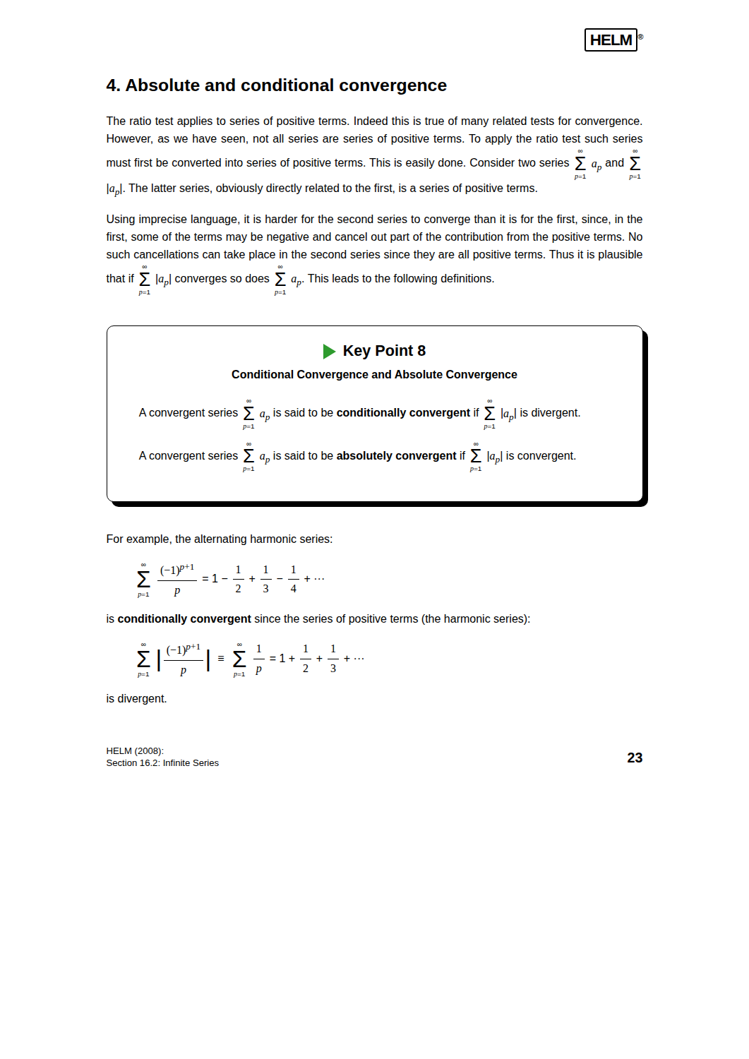HELM®
4. Absolute and conditional convergence
The ratio test applies to series of positive terms. Indeed this is true of many related tests for convergence. However, as we have seen, not all series are series of positive terms. To apply the ratio test such series must first be converted into series of positive terms. This is easily done. Consider two series ∞Σp=1 ap and ∞Σp=1 |ap|. The latter series, obviously directly related to the first, is a series of positive terms.
Using imprecise language, it is harder for the second series to converge than it is for the first, since, in the first, some of the terms may be negative and cancel out part of the contribution from the positive terms. No such cancellations can take place in the second series since they are all positive terms. Thus it is plausible that if ∞Σp=1 |ap| converges so does ∞Σp=1 ap. This leads to the following definitions.
Key Point 8
Conditional Convergence and Absolute Convergence
A convergent series ∞Σp=1 ap is said to be conditionally convergent if ∞Σp=1 |ap| is divergent.
A convergent series ∞Σp=1 ap is said to be absolutely convergent if ∞Σp=1 |ap| is convergent.
For example, the alternating harmonic series:
∞Σp=1 (−1)p+1 p = 1 − 12 + 13 − 14 + ···
is conditionally convergent since the series of positive terms (the harmonic series):
∞Σp=1 |(−1)p+1 p| ≡ ∞Σp=1 1 p = 1 + 12 + 13 + ···
is divergent.
HELM (2008):
Section 16.2: Infinite Series
23